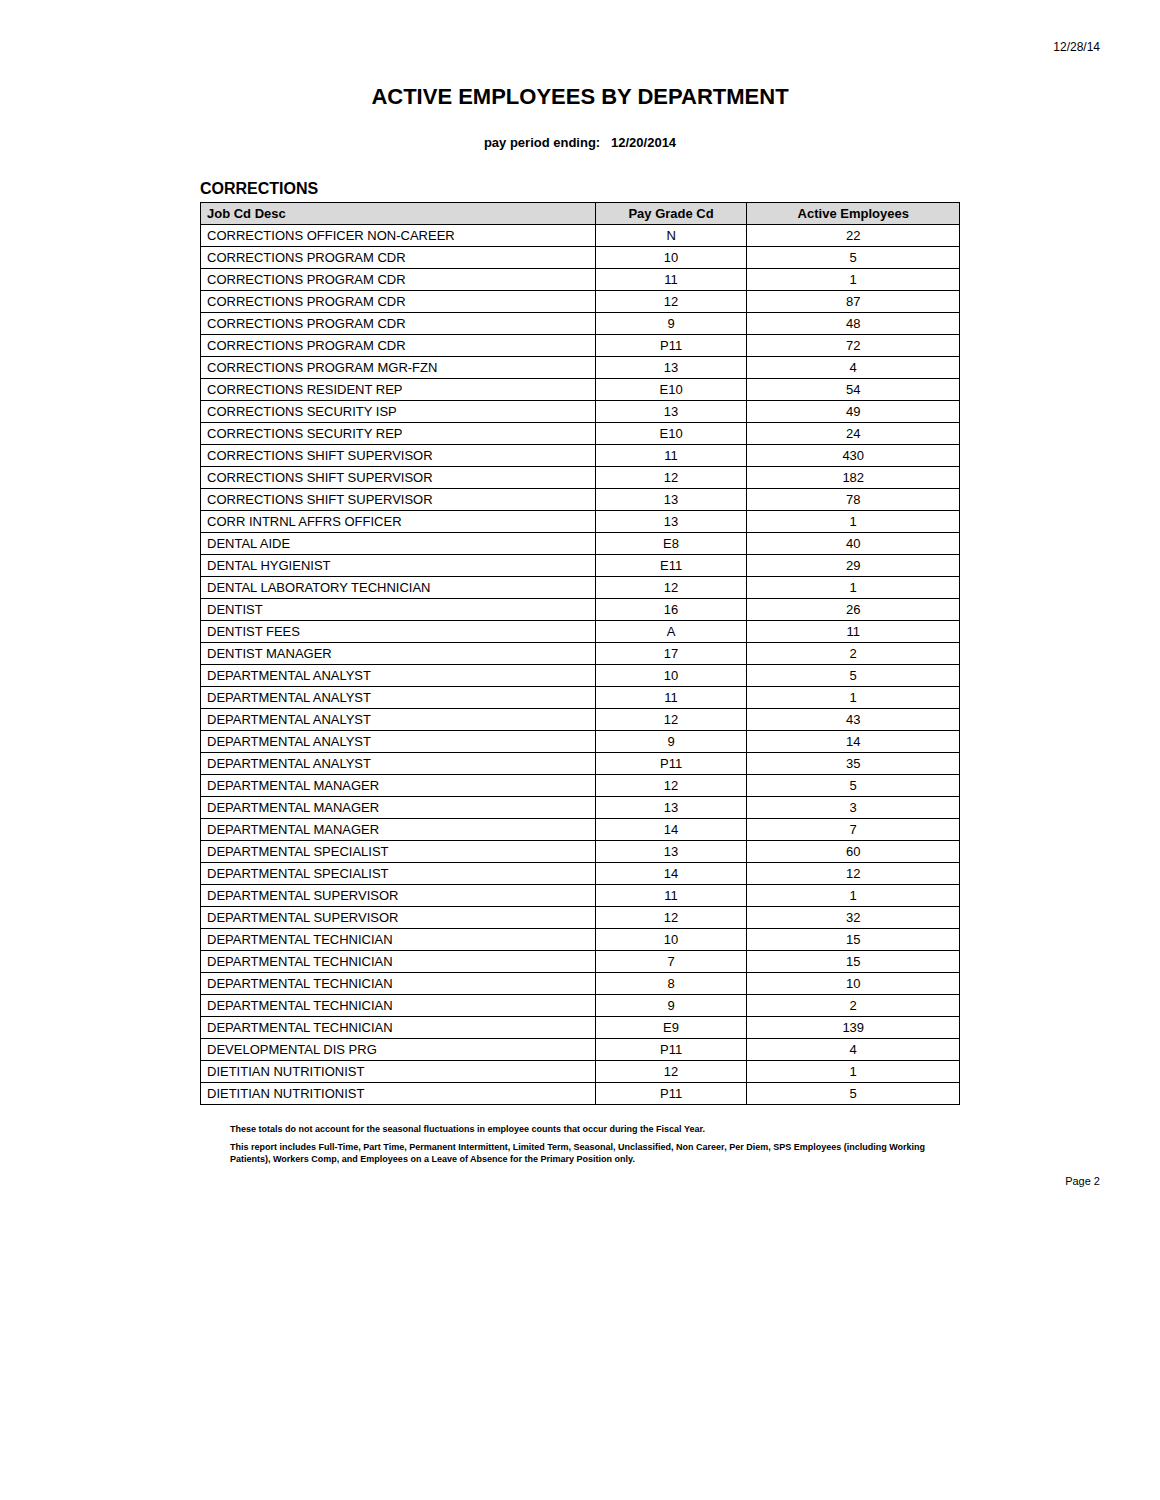12/28/14
ACTIVE EMPLOYEES BY DEPARTMENT
pay period ending: 12/20/2014
CORRECTIONS
| Job Cd Desc | Pay Grade Cd | Active Employees |
| --- | --- | --- |
| CORRECTIONS OFFICER NON-CAREER | N | 22 |
| CORRECTIONS PROGRAM CDR | 10 | 5 |
| CORRECTIONS PROGRAM CDR | 11 | 1 |
| CORRECTIONS PROGRAM CDR | 12 | 87 |
| CORRECTIONS PROGRAM CDR | 9 | 48 |
| CORRECTIONS PROGRAM CDR | P11 | 72 |
| CORRECTIONS PROGRAM MGR-FZN | 13 | 4 |
| CORRECTIONS RESIDENT REP | E10 | 54 |
| CORRECTIONS SECURITY ISP | 13 | 49 |
| CORRECTIONS SECURITY REP | E10 | 24 |
| CORRECTIONS SHIFT SUPERVISOR | 11 | 430 |
| CORRECTIONS SHIFT SUPERVISOR | 12 | 182 |
| CORRECTIONS SHIFT SUPERVISOR | 13 | 78 |
| CORR INTRNL AFFRS OFFICER | 13 | 1 |
| DENTAL AIDE | E8 | 40 |
| DENTAL HYGIENIST | E11 | 29 |
| DENTAL LABORATORY TECHNICIAN | 12 | 1 |
| DENTIST | 16 | 26 |
| DENTIST FEES | A | 11 |
| DENTIST MANAGER | 17 | 2 |
| DEPARTMENTAL ANALYST | 10 | 5 |
| DEPARTMENTAL ANALYST | 11 | 1 |
| DEPARTMENTAL ANALYST | 12 | 43 |
| DEPARTMENTAL ANALYST | 9 | 14 |
| DEPARTMENTAL ANALYST | P11 | 35 |
| DEPARTMENTAL MANAGER | 12 | 5 |
| DEPARTMENTAL MANAGER | 13 | 3 |
| DEPARTMENTAL MANAGER | 14 | 7 |
| DEPARTMENTAL SPECIALIST | 13 | 60 |
| DEPARTMENTAL SPECIALIST | 14 | 12 |
| DEPARTMENTAL SUPERVISOR | 11 | 1 |
| DEPARTMENTAL SUPERVISOR | 12 | 32 |
| DEPARTMENTAL TECHNICIAN | 10 | 15 |
| DEPARTMENTAL TECHNICIAN | 7 | 15 |
| DEPARTMENTAL TECHNICIAN | 8 | 10 |
| DEPARTMENTAL TECHNICIAN | 9 | 2 |
| DEPARTMENTAL TECHNICIAN | E9 | 139 |
| DEVELOPMENTAL DIS PRG | P11 | 4 |
| DIETITIAN NUTRITIONIST | 12 | 1 |
| DIETITIAN NUTRITIONIST | P11 | 5 |
These totals do not account for the seasonal fluctuations in employee counts that occur during the Fiscal Year.
This report includes Full-Time, Part Time, Permanent Intermittent, Limited Term, Seasonal, Unclassified, Non Career, Per Diem, SPS Employees (including Working Patients), Workers Comp, and Employees on a Leave of Absence for the Primary Position only.
Page 2